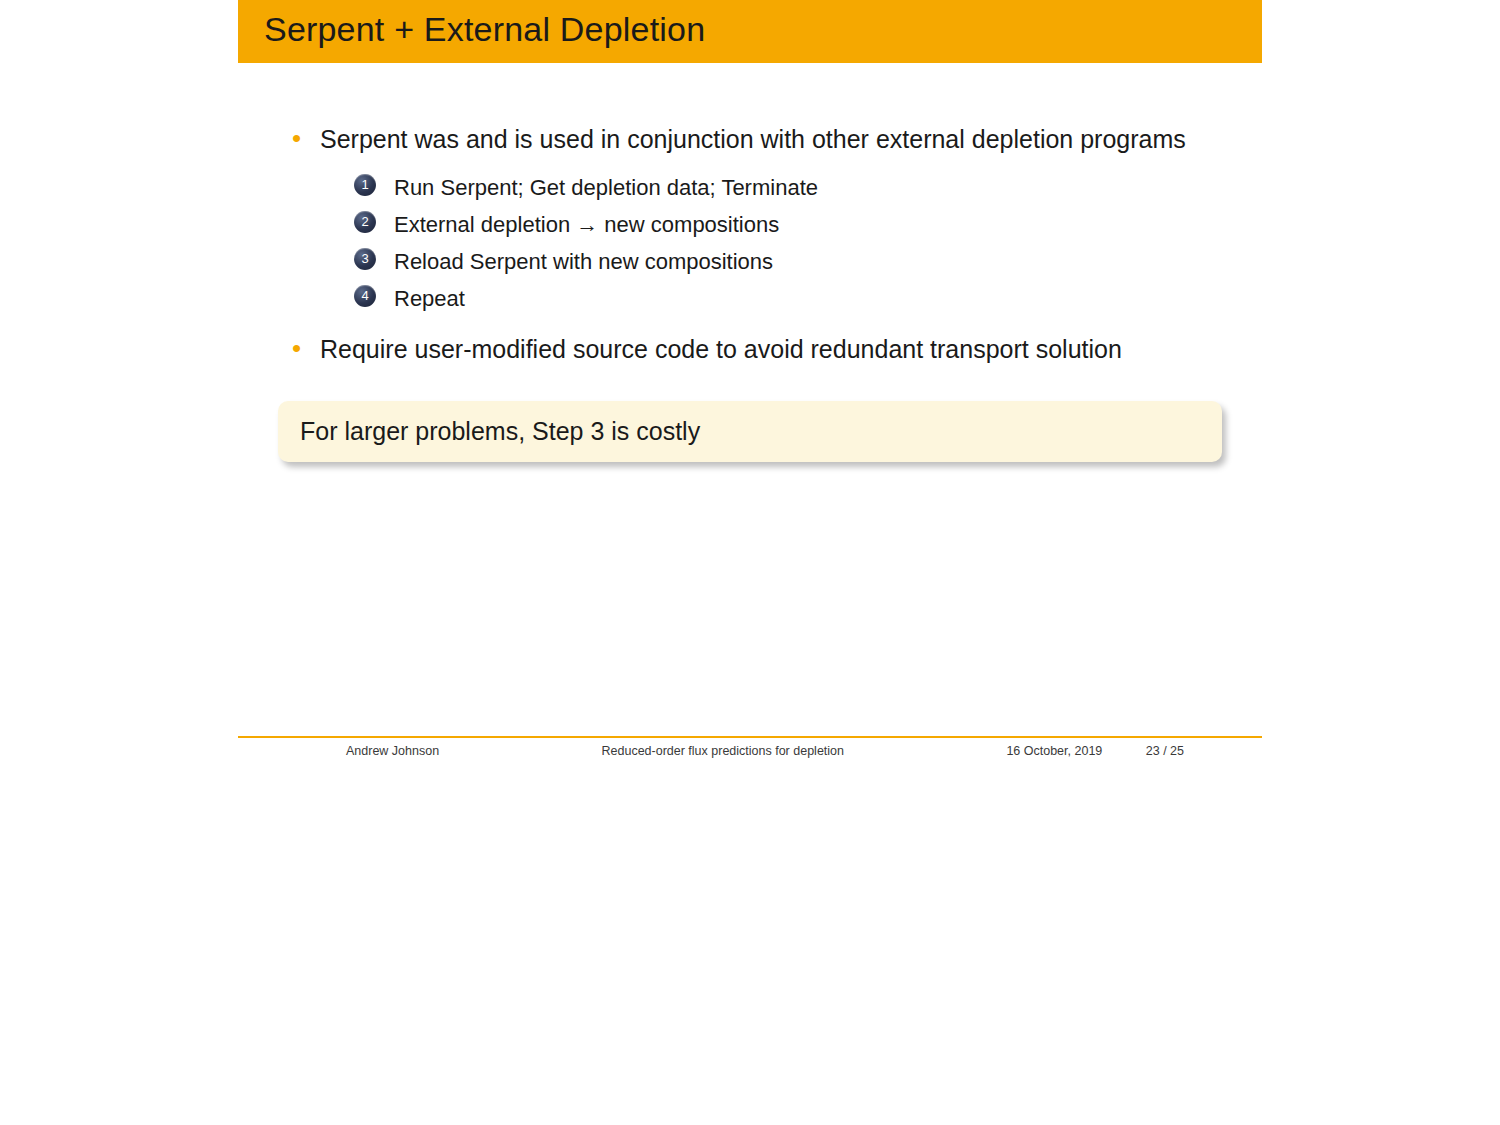Serpent + External Depletion
Serpent was and is used in conjunction with other external depletion programs
Run Serpent; Get depletion data; Terminate
External depletion → new compositions
Reload Serpent with new compositions
Repeat
Require user-modified source code to avoid redundant transport solution
For larger problems, Step 3 is costly
Andrew Johnson
Reduced-order flux predictions for depletion
16 October, 2019 23 / 25